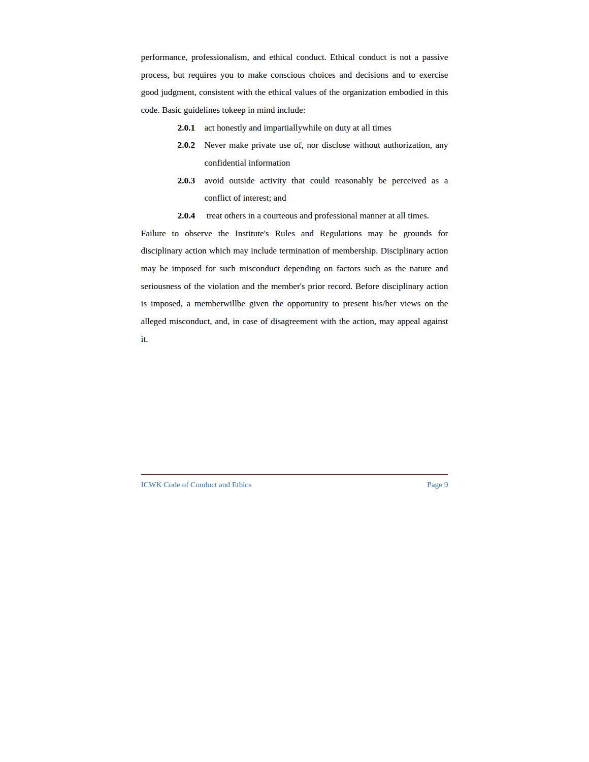performance, professionalism, and ethical conduct. Ethical conduct is not a passive process, but requires you to make conscious choices and decisions and to exercise good judgment, consistent with the ethical values of the organization embodied in this code. Basic guidelines tokeep in mind include:
2.0.1 act honestly and impartiallywhile on duty at all times
2.0.2 Never make private use of, nor disclose without authorization, any confidential information
2.0.3 avoid outside activity that could reasonably be perceived as a conflict of interest; and
2.0.4 treat others in a courteous and professional manner at all times.
Failure to observe the Institute's Rules and Regulations may be grounds for disciplinary action which may include termination of membership. Disciplinary action may be imposed for such misconduct depending on factors such as the nature and seriousness of the violation and the member's prior record. Before disciplinary action is imposed, a memberwillbe given the opportunity to present his/her views on the alleged misconduct, and, in case of disagreement with the action, may appeal against it.
ICWK Code of Conduct and Ethics
Page 9